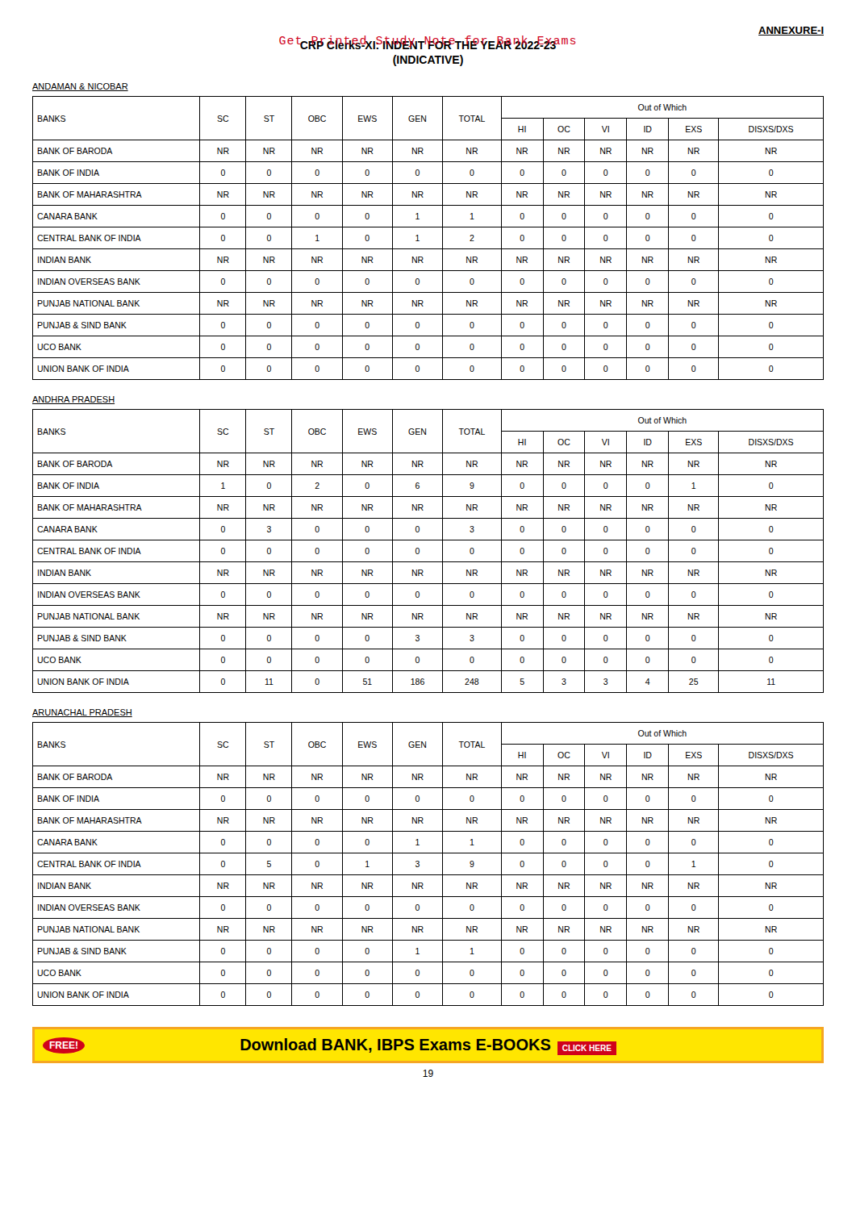ANNEXURE-I
CRP Clerks-XI: INDENT FOR THE YEAR 2022-23
(INDICATIVE)
Get Printed Study Note for Bank Exams
ANDAMAN & NICOBAR
| BANKS | SC | ST | OBC | EWS | GEN | TOTAL | Out of Which |
| --- | --- | --- | --- | --- | --- | --- | --- |
| HI | OC | VI | ID | EXS | DISXS/DXS |
| BANK OF BARODA | NR | NR | NR | NR | NR | NR | NR | NR | NR | NR | NR | NR |
| BANK OF INDIA | 0 | 0 | 0 | 0 | 0 | 0 | 0 | 0 | 0 | 0 | 0 | 0 |
| BANK OF MAHARASHTRA | NR | NR | NR | NR | NR | NR | NR | NR | NR | NR | NR | NR |
| CANARA BANK | 0 | 0 | 0 | 0 | 1 | 1 | 0 | 0 | 0 | 0 | 0 | 0 |
| CENTRAL BANK OF INDIA | 0 | 0 | 1 | 0 | 1 | 2 | 0 | 0 | 0 | 0 | 0 | 0 |
| INDIAN BANK | NR | NR | NR | NR | NR | NR | NR | NR | NR | NR | NR | NR |
| INDIAN OVERSEAS BANK | 0 | 0 | 0 | 0 | 0 | 0 | 0 | 0 | 0 | 0 | 0 | 0 |
| PUNJAB NATIONAL BANK | NR | NR | NR | NR | NR | NR | NR | NR | NR | NR | NR | NR |
| PUNJAB & SIND BANK | 0 | 0 | 0 | 0 | 0 | 0 | 0 | 0 | 0 | 0 | 0 | 0 |
| UCO BANK | 0 | 0 | 0 | 0 | 0 | 0 | 0 | 0 | 0 | 0 | 0 | 0 |
| UNION BANK OF INDIA | 0 | 0 | 0 | 0 | 0 | 0 | 0 | 0 | 0 | 0 | 0 | 0 |
ANDHRA PRADESH
| BANKS | SC | ST | OBC | EWS | GEN | TOTAL | Out of Which |
| --- | --- | --- | --- | --- | --- | --- | --- |
| HI | OC | VI | ID | EXS | DISXS/DXS |
| BANK OF BARODA | NR | NR | NR | NR | NR | NR | NR | NR | NR | NR | NR | NR |
| BANK OF INDIA | 1 | 0 | 2 | 0 | 6 | 9 | 0 | 0 | 0 | 0 | 1 | 0 |
| BANK OF MAHARASHTRA | NR | NR | NR | NR | NR | NR | NR | NR | NR | NR | NR | NR |
| CANARA BANK | 0 | 3 | 0 | 0 | 0 | 3 | 0 | 0 | 0 | 0 | 0 | 0 |
| CENTRAL BANK OF INDIA | 0 | 0 | 0 | 0 | 0 | 0 | 0 | 0 | 0 | 0 | 0 | 0 |
| INDIAN BANK | NR | NR | NR | NR | NR | NR | NR | NR | NR | NR | NR | NR |
| INDIAN OVERSEAS BANK | 0 | 0 | 0 | 0 | 0 | 0 | 0 | 0 | 0 | 0 | 0 | 0 |
| PUNJAB NATIONAL BANK | NR | NR | NR | NR | NR | NR | NR | NR | NR | NR | NR | NR |
| PUNJAB & SIND BANK | 0 | 0 | 0 | 0 | 3 | 3 | 0 | 0 | 0 | 0 | 0 | 0 |
| UCO BANK | 0 | 0 | 0 | 0 | 0 | 0 | 0 | 0 | 0 | 0 | 0 | 0 |
| UNION BANK OF INDIA | 0 | 11 | 0 | 51 | 186 | 248 | 5 | 3 | 3 | 4 | 25 | 11 |
ARUNACHAL PRADESH
| BANKS | SC | ST | OBC | EWS | GEN | TOTAL | Out of Which |
| --- | --- | --- | --- | --- | --- | --- | --- |
| HI | OC | VI | ID | EXS | DISXS/DXS |
| BANK OF BARODA | NR | NR | NR | NR | NR | NR | NR | NR | NR | NR | NR | NR |
| BANK OF INDIA | 0 | 0 | 0 | 0 | 0 | 0 | 0 | 0 | 0 | 0 | 0 | 0 |
| BANK OF MAHARASHTRA | NR | NR | NR | NR | NR | NR | NR | NR | NR | NR | NR | NR |
| CANARA BANK | 0 | 0 | 0 | 0 | 1 | 1 | 0 | 0 | 0 | 0 | 0 | 0 |
| CENTRAL BANK OF INDIA | 0 | 5 | 0 | 1 | 3 | 9 | 0 | 0 | 0 | 0 | 1 | 0 |
| INDIAN BANK | NR | NR | NR | NR | NR | NR | NR | NR | NR | NR | NR | NR |
| INDIAN OVERSEAS BANK | 0 | 0 | 0 | 0 | 0 | 0 | 0 | 0 | 0 | 0 | 0 | 0 |
| PUNJAB NATIONAL BANK | NR | NR | NR | NR | NR | NR | NR | NR | NR | NR | NR | NR |
| PUNJAB & SIND BANK | 0 | 0 | 0 | 0 | 1 | 1 | 0 | 0 | 0 | 0 | 0 | 0 |
| UCO BANK | 0 | 0 | 0 | 0 | 0 | 0 | 0 | 0 | 0 | 0 | 0 | 0 |
| UNION BANK OF INDIA | 0 | 0 | 0 | 0 | 0 | 0 | 0 | 0 | 0 | 0 | 0 | 0 |
FREE! Download BANK, IBPS Exams E-BOOKS CLICK HERE
19